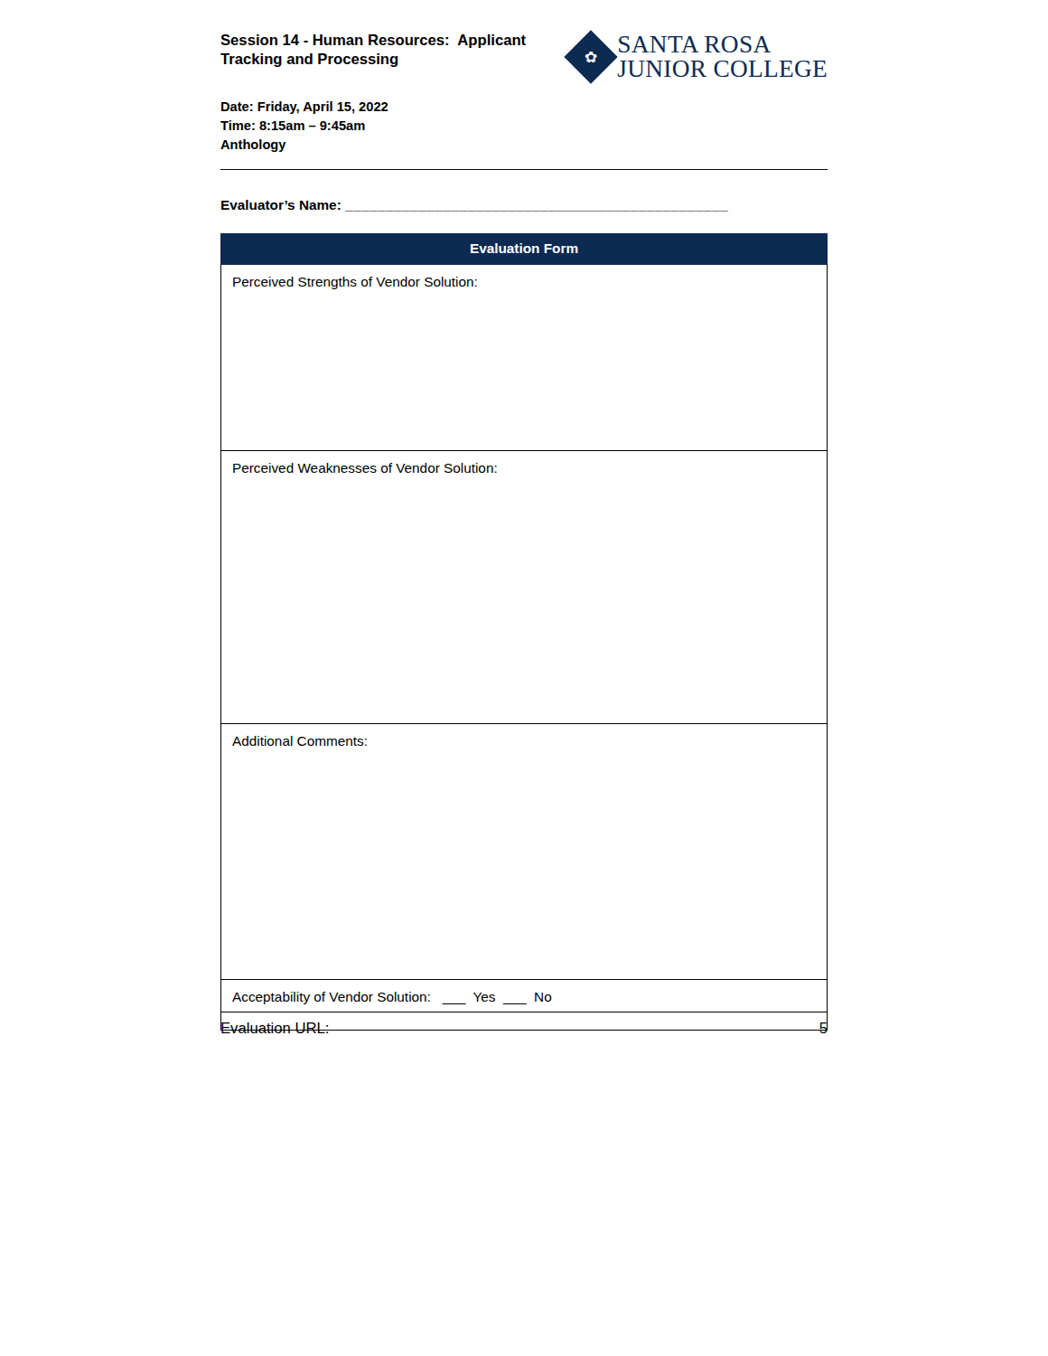Session 14 - Human Resources: Applicant Tracking and Processing
Date: Friday, April 15, 2022
Time: 8:15am – 9:45am
Anthology
✿
SANTA ROSA
JUNIOR COLLEGE
Evaluator’s Name: _______________________________________________
| Evaluation Form |
| --- |
| Perceived Strengths of Vendor Solution: |
| Perceived Weaknesses of Vendor Solution: |
| Additional Comments: |
| Acceptability of Vendor Solution: ___ Yes ___ No |
Evaluation URL:
5